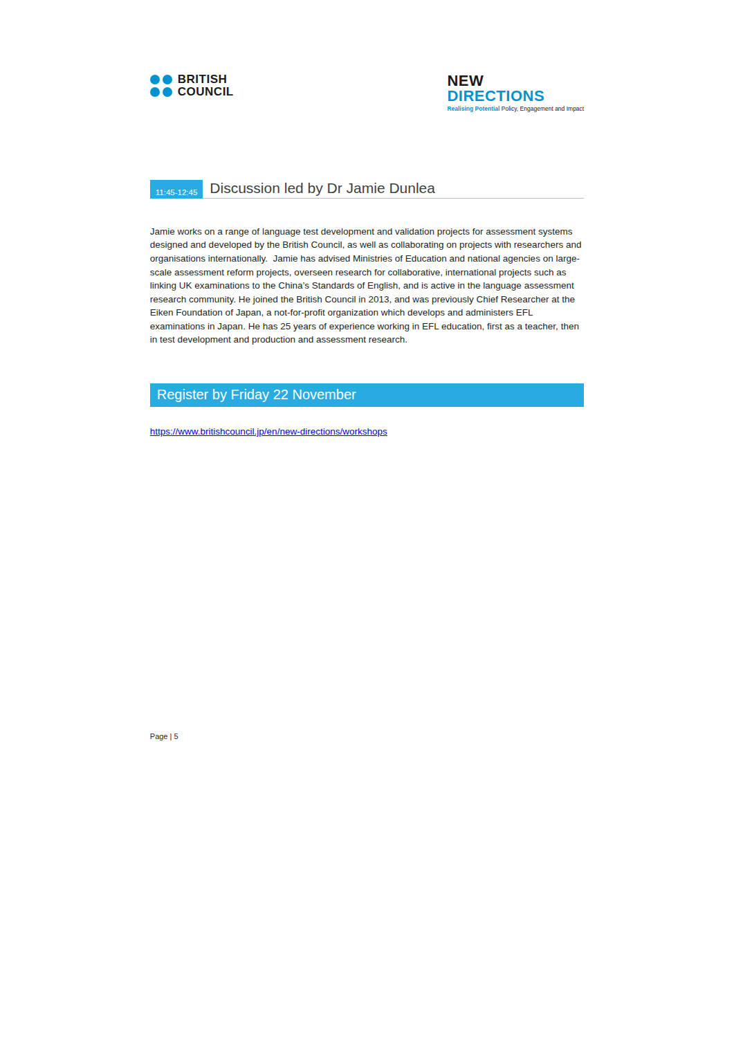BRITISH
COUNCIL
NEW
DIRECTIONS
Realising Potential Policy, Engagement and Impact
11:45-12:45
Discussion led by Dr Jamie Dunlea
Jamie works on a range of language test development and validation projects for assessment systems designed and developed by the British Council, as well as collaborating on projects with researchers and organisations internationally. Jamie has advised Ministries of Education and national agencies on large-scale assessment reform projects, overseen research for collaborative, international projects such as linking UK examinations to the China’s Standards of English, and is active in the language assessment research community. He joined the British Council in 2013, and was previously Chief Researcher at the Eiken Foundation of Japan, a not-for-profit organization which develops and administers EFL examinations in Japan. He has 25 years of experience working in EFL education, first as a teacher, then in test development and production and assessment research.
Register by Friday 22 November
https://www.britishcouncil.jp/en/new-directions/workshops
Page | 5